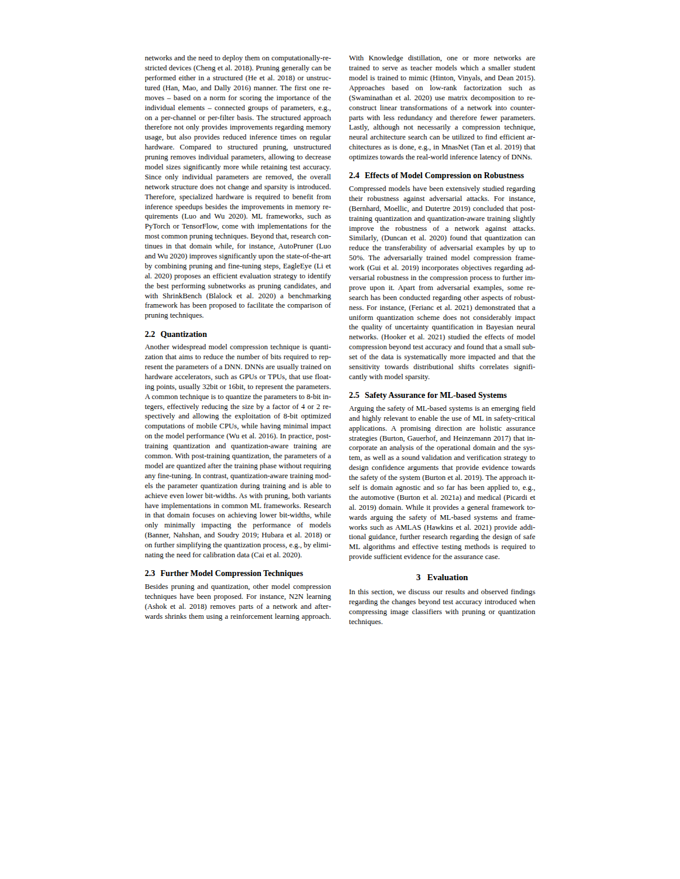networks and the need to deploy them on computationally-restricted devices (Cheng et al. 2018). Pruning generally can be performed either in a structured (He et al. 2018) or unstructured (Han, Mao, and Dally 2016) manner. The first one removes – based on a norm for scoring the importance of the individual elements – connected groups of parameters, e.g., on a per-channel or per-filter basis. The structured approach therefore not only provides improvements regarding memory usage, but also provides reduced inference times on regular hardware. Compared to structured pruning, unstructured pruning removes individual parameters, allowing to decrease model sizes significantly more while retaining test accuracy. Since only individual parameters are removed, the overall network structure does not change and sparsity is introduced. Therefore, specialized hardware is required to benefit from inference speedups besides the improvements in memory requirements (Luo and Wu 2020). ML frameworks, such as PyTorch or TensorFlow, come with implementations for the most common pruning techniques. Beyond that, research continues in that domain while, for instance, AutoPruner (Luo and Wu 2020) improves significantly upon the state-of-the-art by combining pruning and fine-tuning steps, EagleEye (Li et al. 2020) proposes an efficient evaluation strategy to identify the best performing subnetworks as pruning candidates, and with ShrinkBench (Blalock et al. 2020) a benchmarking framework has been proposed to facilitate the comparison of pruning techniques.
2.2 Quantization
Another widespread model compression technique is quantization that aims to reduce the number of bits required to represent the parameters of a DNN. DNNs are usually trained on hardware accelerators, such as GPUs or TPUs, that use floating points, usually 32bit or 16bit, to represent the parameters. A common technique is to quantize the parameters to 8-bit integers, effectively reducing the size by a factor of 4 or 2 respectively and allowing the exploitation of 8-bit optimized computations of mobile CPUs, while having minimal impact on the model performance (Wu et al. 2016). In practice, post-training quantization and quantization-aware training are common. With post-training quantization, the parameters of a model are quantized after the training phase without requiring any fine-tuning. In contrast, quantization-aware training models the parameter quantization during training and is able to achieve even lower bit-widths. As with pruning, both variants have implementations in common ML frameworks. Research in that domain focuses on achieving lower bit-widths, while only minimally impacting the performance of models (Banner, Nahshan, and Soudry 2019; Hubara et al. 2018) or on further simplifying the quantization process, e.g., by eliminating the need for calibration data (Cai et al. 2020).
2.3 Further Model Compression Techniques
Besides pruning and quantization, other model compression techniques have been proposed. For instance, N2N learning (Ashok et al. 2018) removes parts of a network and afterwards shrinks them using a reinforcement learning approach. With Knowledge distillation, one or more networks are trained to serve as teacher models which a smaller student model is trained to mimic (Hinton, Vinyals, and Dean 2015). Approaches based on low-rank factorization such as (Swaminathan et al. 2020) use matrix decomposition to reconstruct linear transformations of a network into counterparts with less redundancy and therefore fewer parameters. Lastly, although not necessarily a compression technique, neural architecture search can be utilized to find efficient architectures as is done, e.g., in MnasNet (Tan et al. 2019) that optimizes towards the real-world inference latency of DNNs.
2.4 Effects of Model Compression on Robustness
Compressed models have been extensively studied regarding their robustness against adversarial attacks. For instance, (Bernhard, Moellic, and Dutertre 2019) concluded that post-training quantization and quantization-aware training slightly improve the robustness of a network against attacks. Similarly, (Duncan et al. 2020) found that quantization can reduce the transferability of adversarial examples by up to 50%. The adversarially trained model compression framework (Gui et al. 2019) incorporates objectives regarding adversarial robustness in the compression process to further improve upon it. Apart from adversarial examples, some research has been conducted regarding other aspects of robustness. For instance, (Ferianc et al. 2021) demonstrated that a uniform quantization scheme does not considerably impact the quality of uncertainty quantification in Bayesian neural networks. (Hooker et al. 2021) studied the effects of model compression beyond test accuracy and found that a small subset of the data is systematically more impacted and that the sensitivity towards distributional shifts correlates significantly with model sparsity.
2.5 Safety Assurance for ML-based Systems
Arguing the safety of ML-based systems is an emerging field and highly relevant to enable the use of ML in safety-critical applications. A promising direction are holistic assurance strategies (Burton, Gauerhof, and Heinzemann 2017) that incorporate an analysis of the operational domain and the system, as well as a sound validation and verification strategy to design confidence arguments that provide evidence towards the safety of the system (Burton et al. 2019). The approach itself is domain agnostic and so far has been applied to, e.g., the automotive (Burton et al. 2021a) and medical (Picardi et al. 2019) domain. While it provides a general framework towards arguing the safety of ML-based systems and frameworks such as AMLAS (Hawkins et al. 2021) provide additional guidance, further research regarding the design of safe ML algorithms and effective testing methods is required to provide sufficient evidence for the assurance case.
3 Evaluation
In this section, we discuss our results and observed findings regarding the changes beyond test accuracy introduced when compressing image classifiers with pruning or quantization techniques.